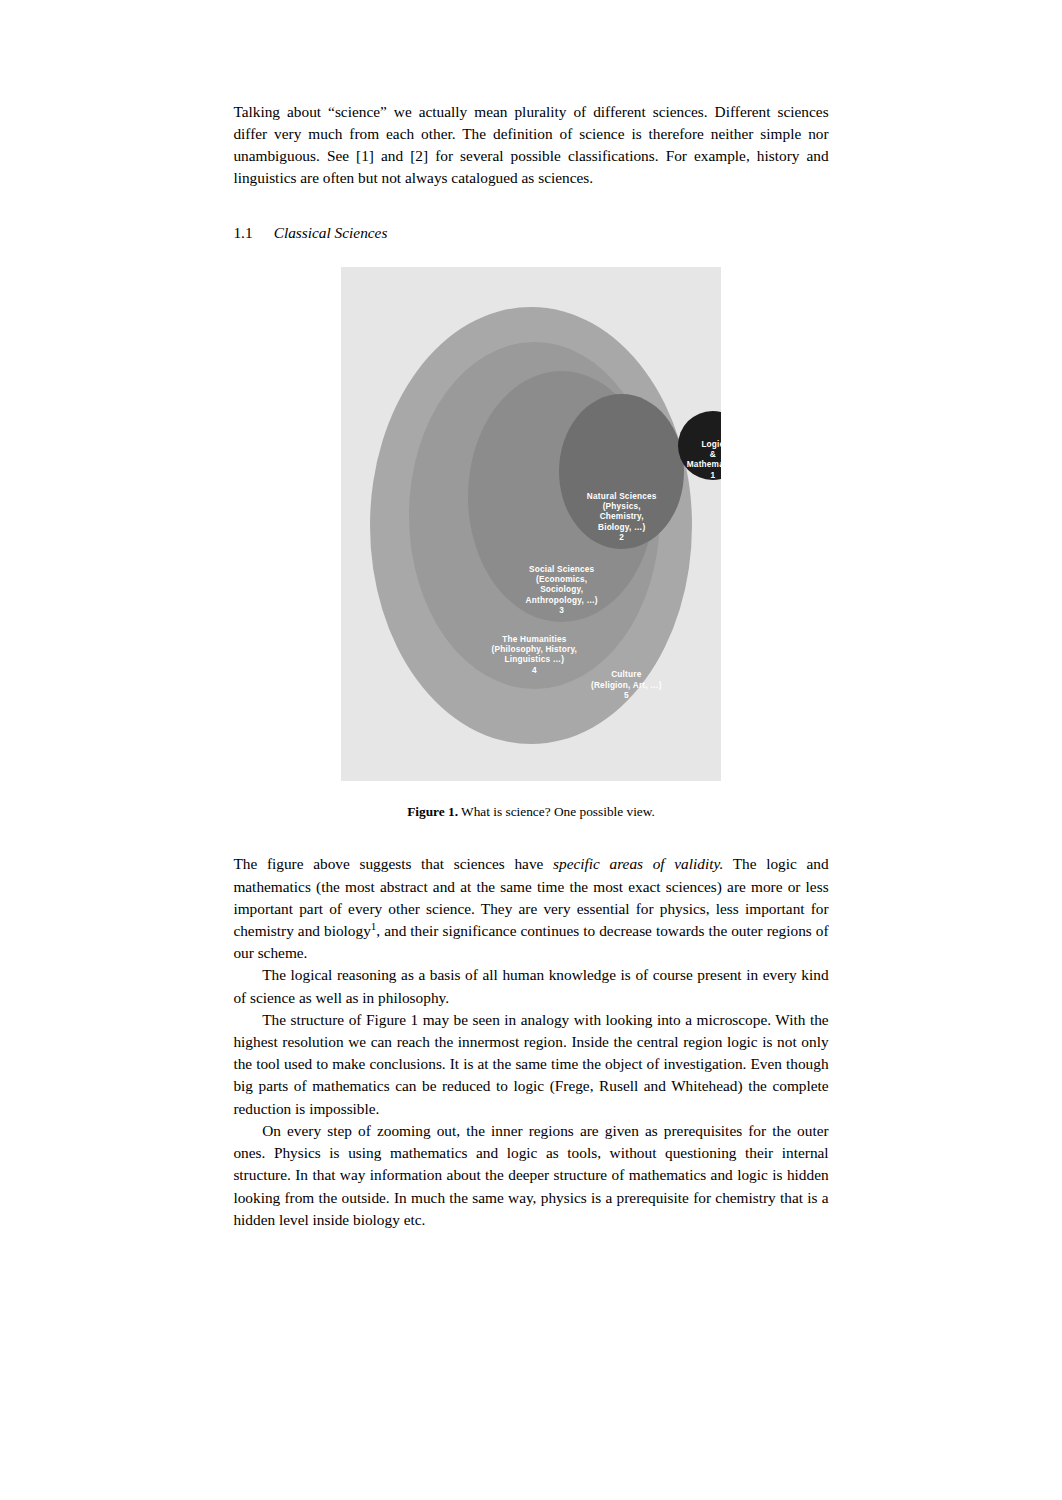Talking about “science” we actually mean plurality of different sciences. Different sciences differ very much from each other. The definition of science is therefore neither simple nor unambiguous. See [1] and [2] for several possible classifications. For example, history and linguistics are often but not always catalogued as sciences.
1.1 Classical Sciences
Culture
(Religion, Art, …)
5
The Humanities
(Philosophy, History,
Linguistics …)
4
Social Sciences
(Economics,
Sociology,
Anthropology, …)
3
Natural Sciences
(Physics,
Chemistry,
Biology, …)
2
Logic
&
Mathematics
1
Figure 1. What is science? One possible view.
The figure above suggests that sciences have specific areas of validity. The logic and mathematics (the most abstract and at the same time the most exact sciences) are more or less important part of every other science. They are very essential for physics, less important for chemistry and biology1, and their significance continues to decrease towards the outer regions of our scheme.
The logical reasoning as a basis of all human knowledge is of course present in every kind of science as well as in philosophy.
The structure of Figure 1 may be seen in analogy with looking into a microscope. With the highest resolution we can reach the innermost region. Inside the central region logic is not only the tool used to make conclusions. It is at the same time the object of investigation. Even though big parts of mathematics can be reduced to logic (Frege, Rusell and Whitehead) the complete reduction is impossible.
On every step of zooming out, the inner regions are given as prerequisites for the outer ones. Physics is using mathematics and logic as tools, without questioning their internal structure. In that way information about the deeper structure of mathematics and logic is hidden looking from the outside. In much the same way, physics is a prerequisite for chemistry that is a hidden level inside biology etc.